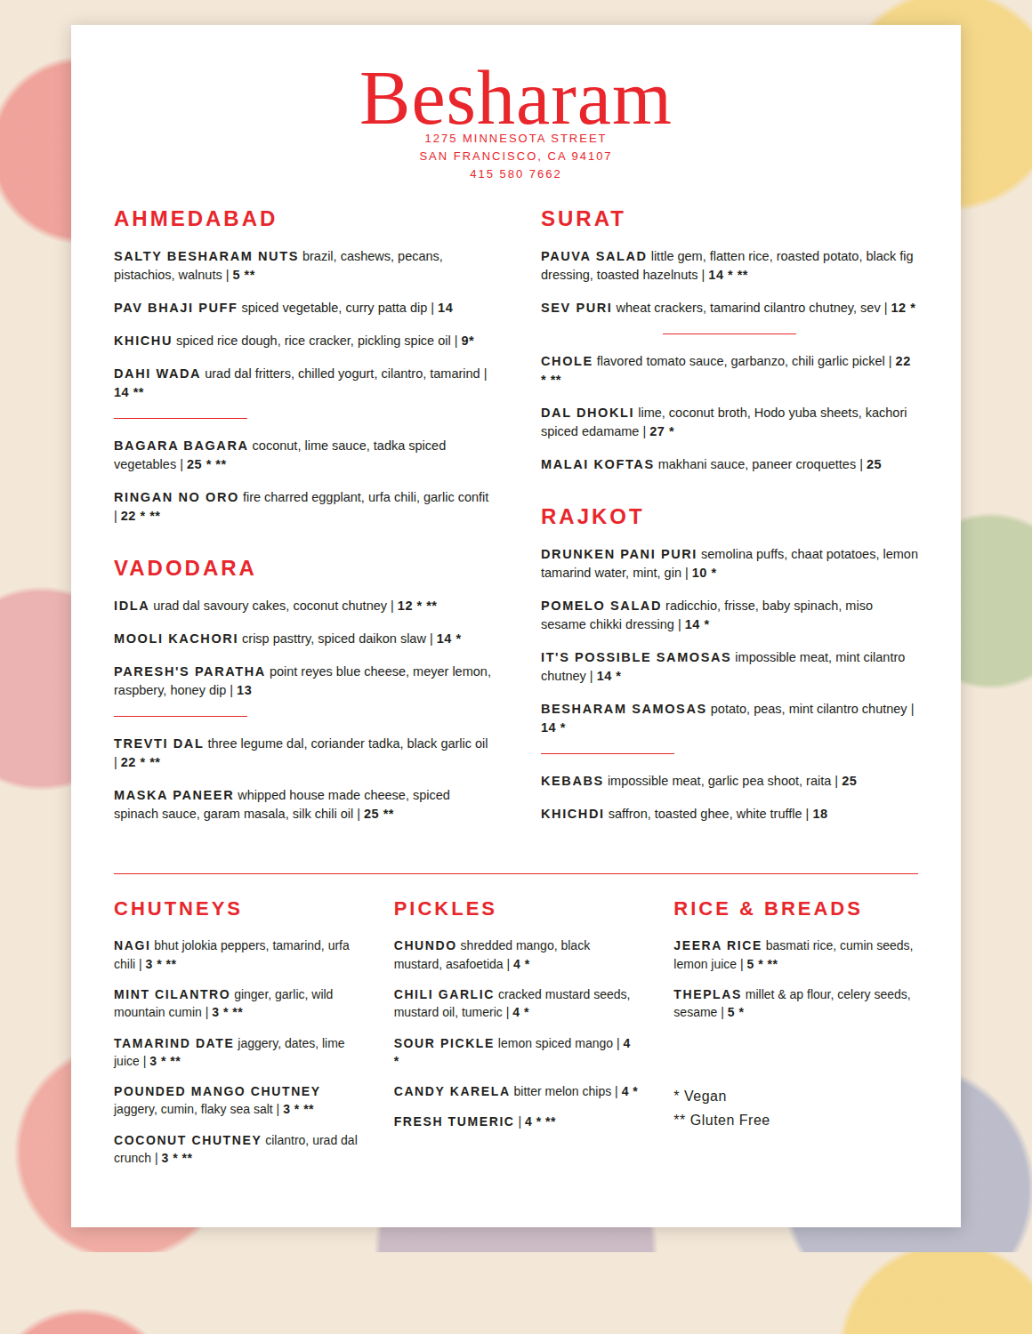Besharam
1275 MINNESOTA STREET
SAN FRANCISCO, CA 94107
415 580 7662
AHMEDABAD
SALTY BESHARAM NUTS brazil, cashews, pecans, pistachios, walnuts | 5 **
PAV BHAJI PUFF spiced vegetable, curry patta dip | 14
KHICHU spiced rice dough, rice cracker, pickling spice oil | 9*
DAHI WADA urad dal fritters, chilled yogurt, cilantro, tamarind | 14 **
BAGARA BAGARA coconut, lime sauce, tadka spiced vegetables | 25 * **
RINGAN NO ORO fire charred eggplant, urfa chili, garlic confit | 22 * **
VADODARA
IDLA urad dal savoury cakes, coconut chutney | 12 * **
MOOLI KACHORI crisp pasttry, spiced daikon slaw | 14 *
PARESH'S PARATHA point reyes blue cheese, meyer lemon, raspbery, honey dip | 13
TREVTI DAL three legume dal, coriander tadka, black garlic oil | 22 * **
MASKA PANEER whipped house made cheese, spiced spinach sauce, garam masala, silk chili oil | 25 **
SURAT
PAUVA SALAD little gem, flatten rice, roasted potato, black fig dressing, toasted hazelnuts | 14 * **
SEV PURI wheat crackers, tamarind cilantro chutney, sev | 12 *
CHOLE flavored tomato sauce, garbanzo, chili garlic pickel | 22 * **
DAL DHOKLI lime, coconut broth, Hodo yuba sheets, kachori spiced edamame | 27 *
MALAI KOFTAS makhani sauce, paneer croquettes | 25
RAJKOT
DRUNKEN PANI PURI semolina puffs, chaat potatoes, lemon tamarind water, mint, gin | 10 *
POMELO SALAD radicchio, frisse, baby spinach, miso sesame chikki dressing | 14 *
IT'S POSSIBLE SAMOSAS impossible meat, mint cilantro chutney | 14 *
BESHARAM SAMOSAS potato, peas, mint cilantro chutney | 14 *
KEBABS impossible meat, garlic pea shoot, raita | 25
KHICHDI saffron, toasted ghee, white truffle | 18
CHUTNEYS
NAGI bhut jolokia peppers, tamarind, urfa chili | 3 * **
MINT CILANTRO ginger, garlic, wild mountain cumin | 3 * **
TAMARIND DATE jaggery, dates, lime juice | 3 * **
POUNDED MANGO CHUTNEY jaggery, cumin, flaky sea salt | 3 * **
COCONUT CHUTNEY cilantro, urad dal crunch | 3 * **
PICKLES
CHUNDO shredded mango, black mustard, asafoetida | 4 *
CHILI GARLIC cracked mustard seeds, mustard oil, tumeric | 4 *
SOUR PICKLE lemon spiced mango | 4 *
CANDY KARELA bitter melon chips | 4 *
FRESH TUMERIC | 4 * **
RICE & BREADS
JEERA RICE basmati rice, cumin seeds, lemon juice | 5 * **
THEPLAS millet & ap flour, celery seeds, sesame | 5 *
* Vegan ** Gluten Free